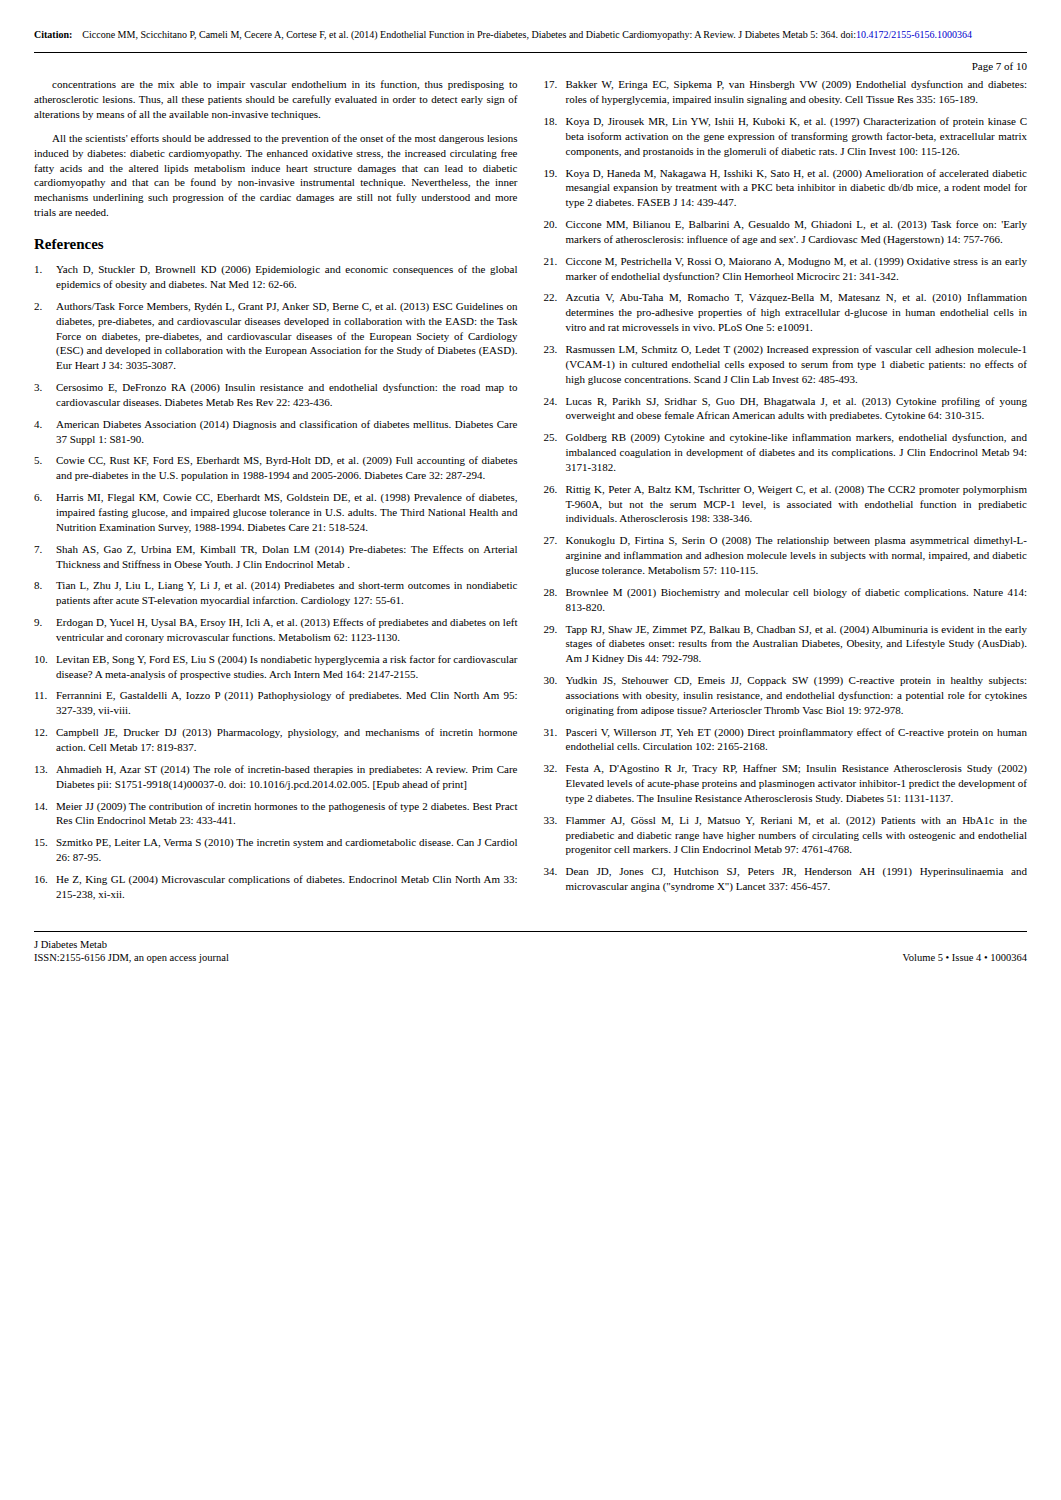Citation:
Ciccone MM, Scicchitano P, Cameli M, Cecere A, Cortese F, et al. (2014) Endothelial Function in Pre-diabetes, Diabetes and Diabetic Cardiomyopathy: A Review. J Diabetes Metab 5: 364. doi:10.4172/2155-6156.1000364
Page 7 of 10
concentrations are the mix able to impair vascular endothelium in its function, thus predisposing to atherosclerotic lesions. Thus, all these patients should be carefully evaluated in order to detect early sign of alterations by means of all the available non-invasive techniques.
All the scientists' efforts should be addressed to the prevention of the onset of the most dangerous lesions induced by diabetes: diabetic cardiomyopathy. The enhanced oxidative stress, the increased circulating free fatty acids and the altered lipids metabolism induce heart structure damages that can lead to diabetic cardiomyopathy and that can be found by non-invasive instrumental technique. Nevertheless, the inner mechanisms underlining such progression of the cardiac damages are still not fully understood and more trials are needed.
References
Yach D, Stuckler D, Brownell KD (2006) Epidemiologic and economic consequences of the global epidemics of obesity and diabetes. Nat Med 12: 62-66.
Authors/Task Force Members, Rydén L, Grant PJ, Anker SD, Berne C, et al. (2013) ESC Guidelines on diabetes, pre-diabetes, and cardiovascular diseases developed in collaboration with the EASD: the Task Force on diabetes, pre-diabetes, and cardiovascular diseases of the European Society of Cardiology (ESC) and developed in collaboration with the European Association for the Study of Diabetes (EASD). Eur Heart J 34: 3035-3087.
Cersosimo E, DeFronzo RA (2006) Insulin resistance and endothelial dysfunction: the road map to cardiovascular diseases. Diabetes Metab Res Rev 22: 423-436.
American Diabetes Association (2014) Diagnosis and classification of diabetes mellitus. Diabetes Care 37 Suppl 1: S81-90.
Cowie CC, Rust KF, Ford ES, Eberhardt MS, Byrd-Holt DD, et al. (2009) Full accounting of diabetes and pre-diabetes in the U.S. population in 1988-1994 and 2005-2006. Diabetes Care 32: 287-294.
Harris MI, Flegal KM, Cowie CC, Eberhardt MS, Goldstein DE, et al. (1998) Prevalence of diabetes, impaired fasting glucose, and impaired glucose tolerance in U.S. adults. The Third National Health and Nutrition Examination Survey, 1988-1994. Diabetes Care 21: 518-524.
Shah AS, Gao Z, Urbina EM, Kimball TR, Dolan LM (2014) Pre-diabetes: The Effects on Arterial Thickness and Stiffness in Obese Youth. J Clin Endocrinol Metab .
Tian L, Zhu J, Liu L, Liang Y, Li J, et al. (2014) Prediabetes and short-term outcomes in nondiabetic patients after acute ST-elevation myocardial infarction. Cardiology 127: 55-61.
Erdogan D, Yucel H, Uysal BA, Ersoy IH, Icli A, et al. (2013) Effects of prediabetes and diabetes on left ventricular and coronary microvascular functions. Metabolism 62: 1123-1130.
Levitan EB, Song Y, Ford ES, Liu S (2004) Is nondiabetic hyperglycemia a risk factor for cardiovascular disease? A meta-analysis of prospective studies. Arch Intern Med 164: 2147-2155.
Ferrannini E, Gastaldelli A, Iozzo P (2011) Pathophysiology of prediabetes. Med Clin North Am 95: 327-339, vii-viii.
Campbell JE, Drucker DJ (2013) Pharmacology, physiology, and mechanisms of incretin hormone action. Cell Metab 17: 819-837.
Ahmadieh H, Azar ST (2014) The role of incretin-based therapies in prediabetes: A review. Prim Care Diabetes pii: S1751-9918(14)00037-0. doi: 10.1016/j.pcd.2014.02.005. [Epub ahead of print]
Meier JJ (2009) The contribution of incretin hormones to the pathogenesis of type 2 diabetes. Best Pract Res Clin Endocrinol Metab 23: 433-441.
Szmitko PE, Leiter LA, Verma S (2010) The incretin system and cardiometabolic disease. Can J Cardiol 26: 87-95.
He Z, King GL (2004) Microvascular complications of diabetes. Endocrinol Metab Clin North Am 33: 215-238, xi-xii.
Bakker W, Eringa EC, Sipkema P, van Hinsbergh VW (2009) Endothelial dysfunction and diabetes: roles of hyperglycemia, impaired insulin signaling and obesity. Cell Tissue Res 335: 165-189.
Koya D, Jirousek MR, Lin YW, Ishii H, Kuboki K, et al. (1997) Characterization of protein kinase C beta isoform activation on the gene expression of transforming growth factor-beta, extracellular matrix components, and prostanoids in the glomeruli of diabetic rats. J Clin Invest 100: 115-126.
Koya D, Haneda M, Nakagawa H, Isshiki K, Sato H, et al. (2000) Amelioration of accelerated diabetic mesangial expansion by treatment with a PKC beta inhibitor in diabetic db/db mice, a rodent model for type 2 diabetes. FASEB J 14: 439-447.
Ciccone MM, Bilianou E, Balbarini A, Gesualdo M, Ghiadoni L, et al. (2013) Task force on: 'Early markers of atherosclerosis: influence of age and sex'. J Cardiovasc Med (Hagerstown) 14: 757-766.
Ciccone M, Pestrichella V, Rossi O, Maiorano A, Modugno M, et al. (1999) Oxidative stress is an early marker of endothelial dysfunction? Clin Hemorheol Microcirc 21: 341-342.
Azcutia V, Abu-Taha M, Romacho T, Vázquez-Bella M, Matesanz N, et al. (2010) Inflammation determines the pro-adhesive properties of high extracellular d-glucose in human endothelial cells in vitro and rat microvessels in vivo. PLoS One 5: e10091.
Rasmussen LM, Schmitz O, Ledet T (2002) Increased expression of vascular cell adhesion molecule-1 (VCAM-1) in cultured endothelial cells exposed to serum from type 1 diabetic patients: no effects of high glucose concentrations. Scand J Clin Lab Invest 62: 485-493.
Lucas R, Parikh SJ, Sridhar S, Guo DH, Bhagatwala J, et al. (2013) Cytokine profiling of young overweight and obese female African American adults with prediabetes. Cytokine 64: 310-315.
Goldberg RB (2009) Cytokine and cytokine-like inflammation markers, endothelial dysfunction, and imbalanced coagulation in development of diabetes and its complications. J Clin Endocrinol Metab 94: 3171-3182.
Rittig K, Peter A, Baltz KM, Tschritter O, Weigert C, et al. (2008) The CCR2 promoter polymorphism T-960A, but not the serum MCP-1 level, is associated with endothelial function in prediabetic individuals. Atherosclerosis 198: 338-346.
Konukoglu D, Firtina S, Serin O (2008) The relationship between plasma asymmetrical dimethyl-L-arginine and inflammation and adhesion molecule levels in subjects with normal, impaired, and diabetic glucose tolerance. Metabolism 57: 110-115.
Brownlee M (2001) Biochemistry and molecular cell biology of diabetic complications. Nature 414: 813-820.
Tapp RJ, Shaw JE, Zimmet PZ, Balkau B, Chadban SJ, et al. (2004) Albuminuria is evident in the early stages of diabetes onset: results from the Australian Diabetes, Obesity, and Lifestyle Study (AusDiab). Am J Kidney Dis 44: 792-798.
Yudkin JS, Stehouwer CD, Emeis JJ, Coppack SW (1999) C-reactive protein in healthy subjects: associations with obesity, insulin resistance, and endothelial dysfunction: a potential role for cytokines originating from adipose tissue? Arterioscler Thromb Vasc Biol 19: 972-978.
Pasceri V, Willerson JT, Yeh ET (2000) Direct proinflammatory effect of C-reactive protein on human endothelial cells. Circulation 102: 2165-2168.
Festa A, D'Agostino R Jr, Tracy RP, Haffner SM; Insulin Resistance Atherosclerosis Study (2002) Elevated levels of acute-phase proteins and plasminogen activator inhibitor-1 predict the development of type 2 diabetes. The Insuline Resistance Atherosclerosis Study. Diabetes 51: 1131-1137.
Flammer AJ, Gössl M, Li J, Matsuo Y, Reriani M, et al. (2012) Patients with an HbA1c in the prediabetic and diabetic range have higher numbers of circulating cells with osteogenic and endothelial progenitor cell markers. J Clin Endocrinol Metab 97: 4761-4768.
Dean JD, Jones CJ, Hutchison SJ, Peters JR, Henderson AH (1991) Hyperinsulinaemia and microvascular angina ("syndrome X") Lancet 337: 456-457.
J Diabetes Metab
ISSN:2155-6156 JDM, an open access journal
Volume 5 • Issue 4 • 1000364